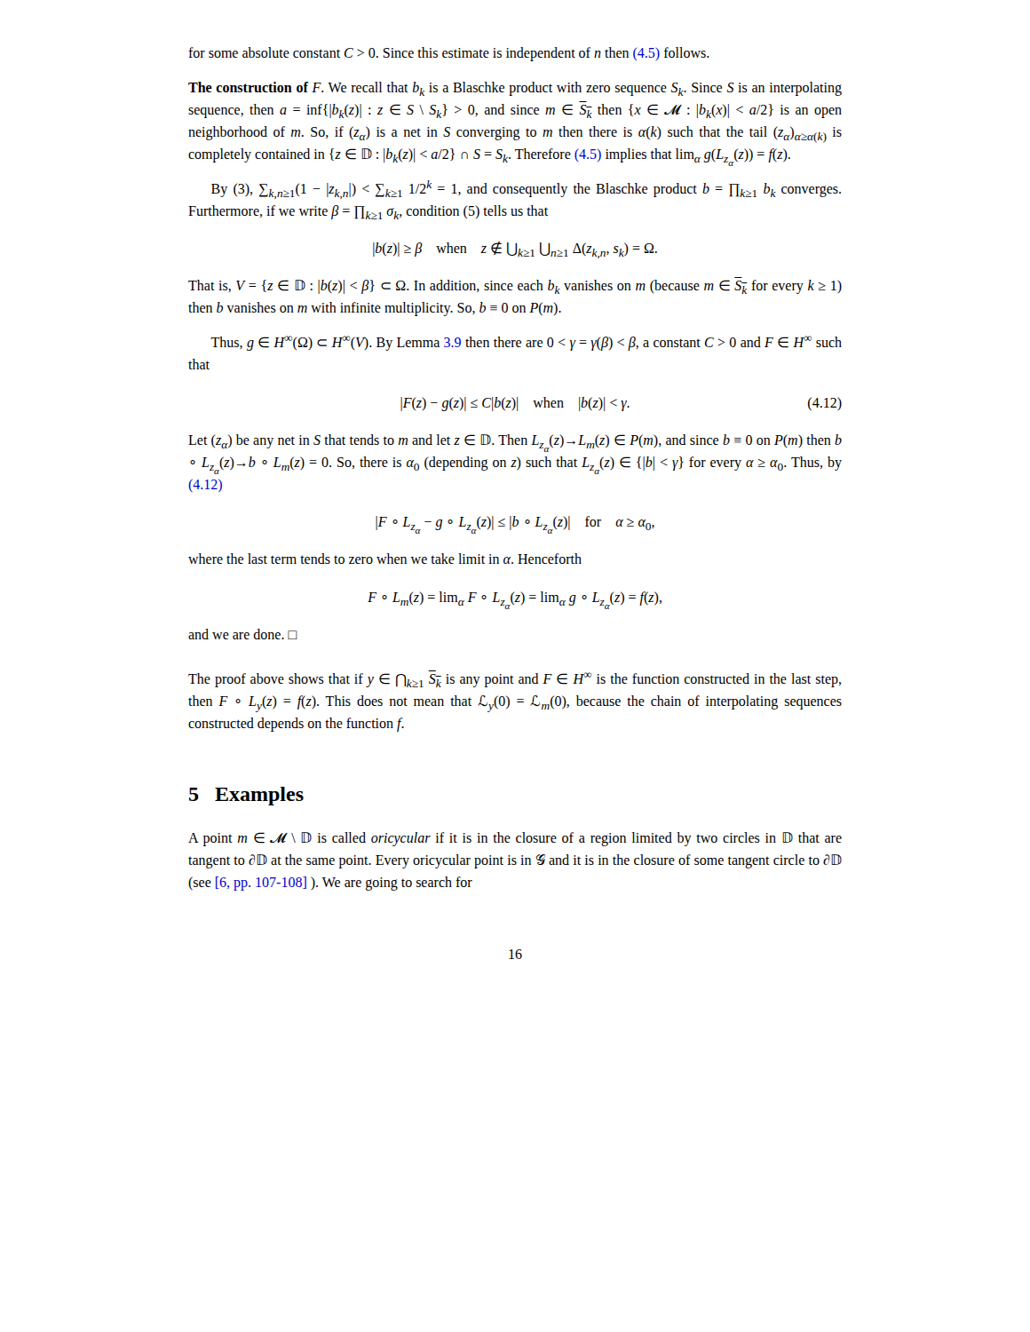for some absolute constant C > 0. Since this estimate is independent of n then (4.5) follows.
The construction of F. We recall that bk is a Blaschke product with zero sequence Sk. Since S is an interpolating sequence, then a = inf{|bk(z)| : z ∈ S \ Sk} > 0, and since m ∈ Sk then {x ∈ 𝓜 : |bk(x)| < a/2} is an open neighborhood of m. So, if (zα) is a net in S converging to m then there is α(k) such that the tail (zα)α≥α(k) is completely contained in {z ∈ 𝔻 : |bk(z)| < a/2} ∩ S = Sk. Therefore (4.5) implies that limα g(Lzα(z)) = f(z).
By (3), ∑k,n≥1(1 − |zk,n|) < ∑k≥1 1/2k = 1, and consequently the Blaschke product b = ∏k≥1 bk converges. Furthermore, if we write β = ∏k≥1 σk, condition (5) tells us that
|b(z)| ≥ β when z ∉ ⋃k≥1 ⋃n≥1 Δ(zk,n, sk) = Ω.
That is, V = {z ∈ 𝔻 : |b(z)| < β} ⊂ Ω. In addition, since each bk vanishes on m (because m ∈ Sk for every k ≥ 1) then b vanishes on m with infinite multiplicity. So, b ≡ 0 on P(m).
Thus, g ∈ H∞(Ω) ⊂ H∞(V). By Lemma 3.9 then there are 0 < γ = γ(β) < β, a constant C > 0 and F ∈ H∞ such that
|F(z) − g(z)| ≤ C|b(z)| when |b(z)| < γ. (4.12)
Let (zα) be any net in S that tends to m and let z ∈ 𝔻. Then Lzα(z)→Lm(z) ∈ P(m), and since b ≡ 0 on P(m) then b ∘ Lzα(z)→b ∘ Lm(z) = 0. So, there is α0 (depending on z) such that Lzα(z) ∈ {|b| < γ} for every α ≥ α0. Thus, by (4.12)
|F ∘ Lzα − g ∘ Lzα(z)| ≤ |b ∘ Lzα(z)| for α ≥ α0,
where the last term tends to zero when we take limit in α. Henceforth
F ∘ Lm(z) = limα F ∘ Lzα(z) = limα g ∘ Lzα(z) = f(z),
and we are done. □
The proof above shows that if y ∈ ⋂k≥1 Sk is any point and F ∈ H∞ is the function constructed in the last step, then F ∘ Ly(z) = f(z). This does not mean that ℒy(0) = ℒm(0), because the chain of interpolating sequences constructed depends on the function f.
5 Examples
A point m ∈ 𝓜 \ 𝔻 is called oricycular if it is in the closure of a region limited by two circles in 𝔻 that are tangent to ∂𝔻 at the same point. Every oricycular point is in 𝒢 and it is in the closure of some tangent circle to ∂𝔻 (see [6, pp. 107-108] ). We are going to search for
16